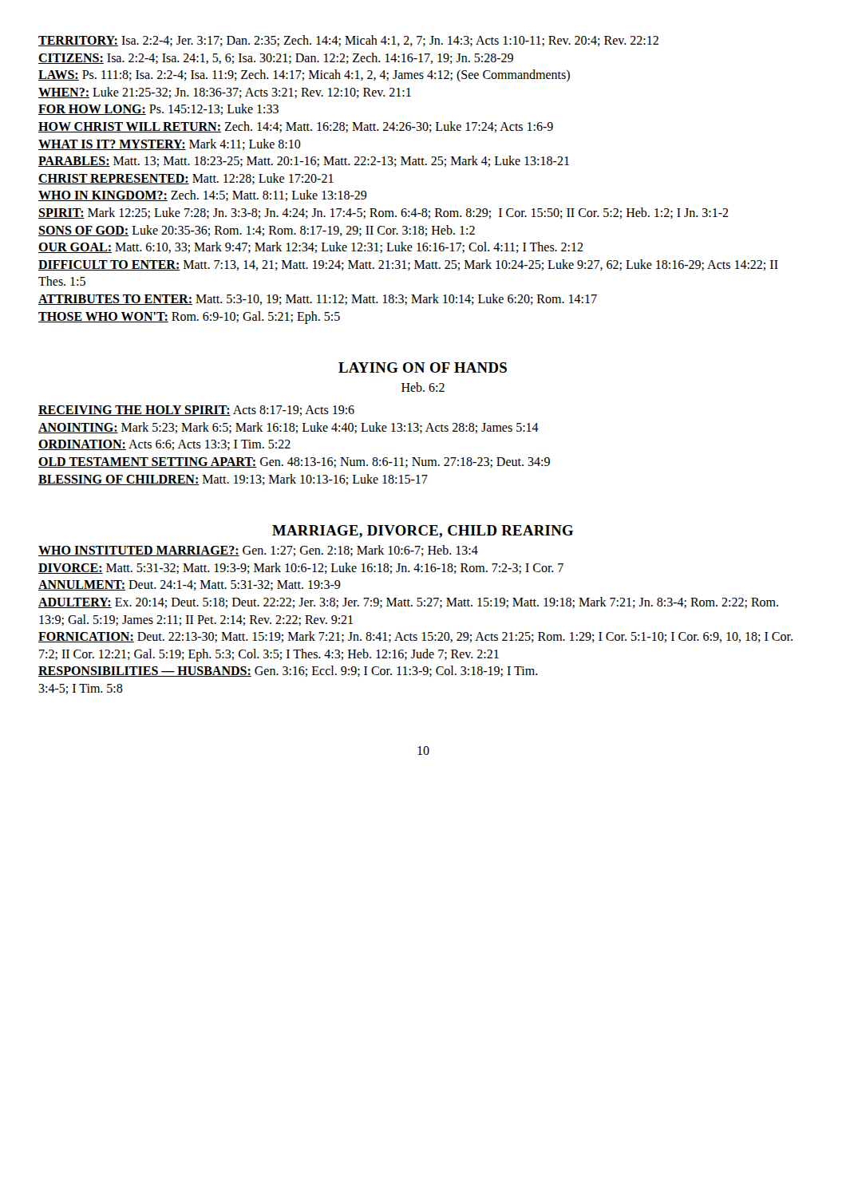TERRITORY: Isa. 2:2-4; Jer. 3:17; Dan. 2:35; Zech. 14:4; Micah 4:1, 2, 7; Jn. 14:3; Acts 1:10-11; Rev. 20:4; Rev. 22:12
CITIZENS: Isa. 2:2-4; Isa. 24:1, 5, 6; Isa. 30:21; Dan. 12:2; Zech. 14:16-17, 19; Jn. 5:28-29
LAWS: Ps. 111:8; Isa. 2:2-4; Isa. 11:9; Zech. 14:17; Micah 4:1, 2, 4; James 4:12; (See Commandments)
WHEN?: Luke 21:25-32; Jn. 18:36-37; Acts 3:21; Rev. 12:10; Rev. 21:1
FOR HOW LONG: Ps. 145:12-13; Luke 1:33
HOW CHRIST WILL RETURN: Zech. 14:4; Matt. 16:28; Matt. 24:26-30; Luke 17:24; Acts 1:6-9
WHAT IS IT? MYSTERY: Mark 4:11; Luke 8:10
PARABLES: Matt. 13; Matt. 18:23-25; Matt. 20:1-16; Matt. 22:2-13; Matt. 25; Mark 4; Luke 13:18-21
CHRIST REPRESENTED: Matt. 12:28; Luke 17:20-21
WHO IN KINGDOM?: Zech. 14:5; Matt. 8:11; Luke 13:18-29
SPIRIT: Mark 12:25; Luke 7:28; Jn. 3:3-8; Jn. 4:24; Jn. 17:4-5; Rom. 6:4-8; Rom. 8:29; I Cor. 15:50; II Cor. 5:2; Heb. 1:2; I Jn. 3:1-2
SONS OF GOD: Luke 20:35-36; Rom. 1:4; Rom. 8:17-19, 29; II Cor. 3:18; Heb. 1:2
OUR GOAL: Matt. 6:10, 33; Mark 9:47; Mark 12:34; Luke 12:31; Luke 16:16-17; Col. 4:11; I Thes. 2:12
DIFFICULT TO ENTER: Matt. 7:13, 14, 21; Matt. 19:24; Matt. 21:31; Matt. 25; Mark 10:24-25; Luke 9:27, 62; Luke 18:16-29; Acts 14:22; II Thes. 1:5
ATTRIBUTES TO ENTER: Matt. 5:3-10, 19; Matt. 11:12; Matt. 18:3; Mark 10:14; Luke 6:20; Rom. 14:17
THOSE WHO WON'T: Rom. 6:9-10; Gal. 5:21; Eph. 5:5
LAYING ON OF HANDS
Heb. 6:2
RECEIVING THE HOLY SPIRIT: Acts 8:17-19; Acts 19:6
ANOINTING: Mark 5:23; Mark 6:5; Mark 16:18; Luke 4:40; Luke 13:13; Acts 28:8; James 5:14
ORDINATION: Acts 6:6; Acts 13:3; I Tim. 5:22
OLD TESTAMENT SETTING APART: Gen. 48:13-16; Num. 8:6-11; Num. 27:18-23; Deut. 34:9
BLESSING OF CHILDREN: Matt. 19:13; Mark 10:13-16; Luke 18:15-17
MARRIAGE, DIVORCE, CHILD REARING
WHO INSTITUTED MARRIAGE?: Gen. 1:27; Gen. 2:18; Mark 10:6-7; Heb. 13:4
DIVORCE: Matt. 5:31-32; Matt. 19:3-9; Mark 10:6-12; Luke 16:18; Jn. 4:16-18; Rom. 7:2-3; I Cor. 7
ANNULMENT: Deut. 24:1-4; Matt. 5:31-32; Matt. 19:3-9
ADULTERY: Ex. 20:14; Deut. 5:18; Deut. 22:22; Jer. 3:8; Jer. 7:9; Matt. 5:27; Matt. 15:19; Matt. 19:18; Mark 7:21; Jn. 8:3-4; Rom. 2:22; Rom. 13:9; Gal. 5:19; James 2:11; II Pet. 2:14; Rev. 2:22; Rev. 9:21
FORNICATION: Deut. 22:13-30; Matt. 15:19; Mark 7:21; Jn. 8:41; Acts 15:20, 29; Acts 21:25; Rom. 1:29; I Cor. 5:1-10; I Cor. 6:9, 10, 18; I Cor. 7:2; II Cor. 12:21; Gal. 5:19; Eph. 5:3; Col. 3:5; I Thes. 4:3; Heb. 12:16; Jude 7; Rev. 2:21
RESPONSIBILITIES — HUSBANDS: Gen. 3:16; Eccl. 9:9; I Cor. 11:3-9; Col. 3:18-19; I Tim.
3:4-5; I Tim. 5:8
10